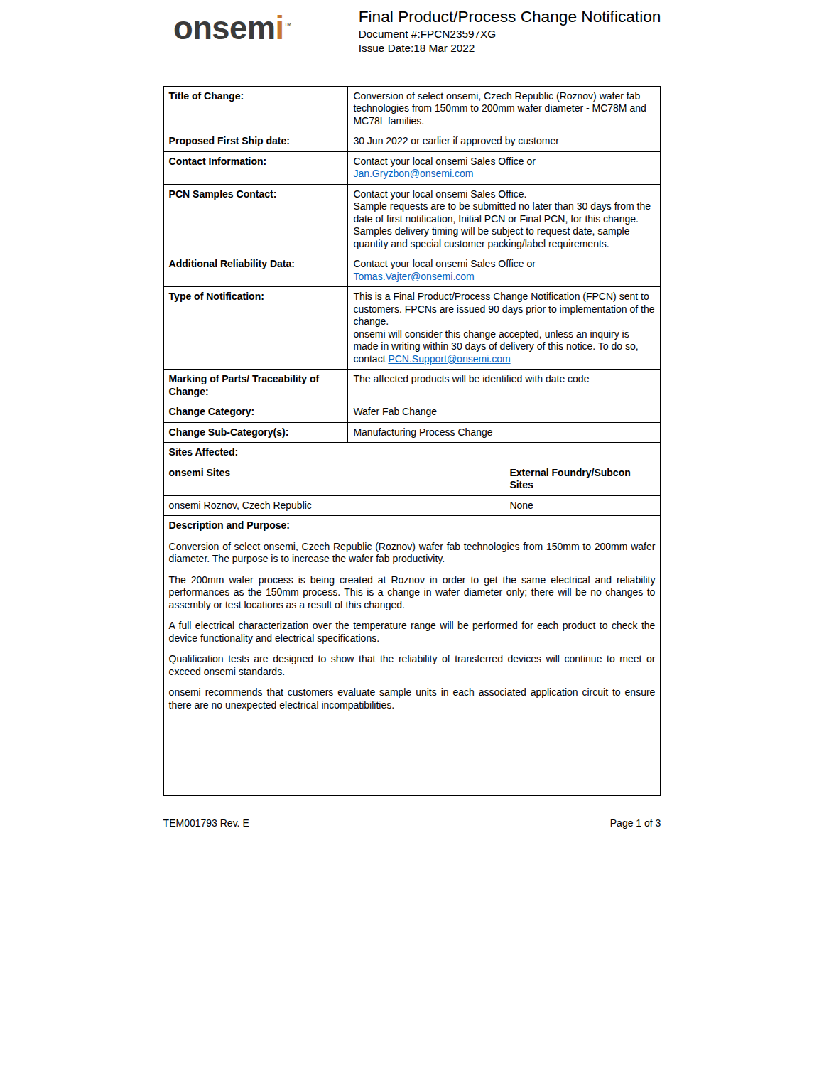onsemi™
Final Product/Process Change Notification
Document #:FPCN23597XG
Issue Date:18 Mar 2022
| Title of Change: | Conversion of select onsemi, Czech Republic (Roznov) wafer fab technologies from 150mm to 200mm wafer diameter - MC78M and MC78L families. |
| Proposed First Ship date: | 30 Jun 2022 or earlier if approved by customer |
| Contact Information: | Contact your local onsemi Sales Office or Jan.Gryzbon@onsemi.com |
| PCN Samples Contact: | Contact your local onsemi Sales Office. Sample requests are to be submitted no later than 30 days from the date of first notification, Initial PCN or Final PCN, for this change. Samples delivery timing will be subject to request date, sample quantity and special customer packing/label requirements. |
| Additional Reliability Data: | Contact your local onsemi Sales Office or Tomas.Vajter@onsemi.com |
| Type of Notification: | This is a Final Product/Process Change Notification (FPCN) sent to customers. FPCNs are issued 90 days prior to implementation of the change. onsemi will consider this change accepted, unless an inquiry is made in writing within 30 days of delivery of this notice. To do so, contact PCN.Support@onsemi.com |
| Marking of Parts/ Traceability of Change: | The affected products will be identified with date code |
| Change Category: | Wafer Fab Change |
| Change Sub-Category(s): | Manufacturing Process Change |
| Sites Affected: |
| onsemi Sites | External Foundry/Subcon Sites |
| onsemi Roznov, Czech Republic | None |
| Description and Purpose: Conversion of select onsemi, Czech Republic (Roznov) wafer fab technologies from 150mm to 200mm wafer diameter. The purpose is to increase the wafer fab productivity. The 200mm wafer process is being created at Roznov in order to get the same electrical and reliability performances as the 150mm process. This is a change in wafer diameter only; there will be no changes to assembly or test locations as a result of this changed. A full electrical characterization over the temperature range will be performed for each product to check the device functionality and electrical specifications. Qualification tests are designed to show that the reliability of transferred devices will continue to meet or exceed onsemi standards. onsemi recommends that customers evaluate sample units in each associated application circuit to ensure there are no unexpected electrical incompatibilities. |
TEM001793 Rev. E Page 1 of 3